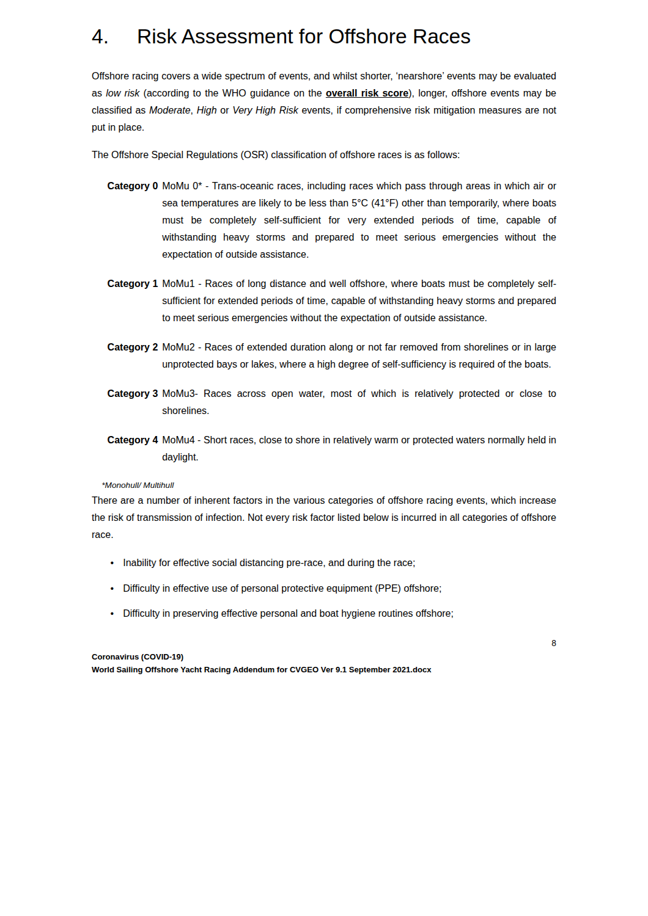4. Risk Assessment for Offshore Races
Offshore racing covers a wide spectrum of events, and whilst shorter, ‘nearshore’ events may be evaluated as low risk (according to the WHO guidance on the overall risk score), longer, offshore events may be classified as Moderate, High or Very High Risk events, if comprehensive risk mitigation measures are not put in place.
The Offshore Special Regulations (OSR) classification of offshore races is as follows:
Category 0
MoMu 0* - Trans-oceanic races, including races which pass through areas in which air or sea temperatures are likely to be less than 5°C (41°F) other than temporarily, where boats must be completely self-sufficient for very extended periods of time, capable of withstanding heavy storms and prepared to meet serious emergencies without the expectation of outside assistance.
Category 1
MoMu1 - Races of long distance and well offshore, where boats must be completely self-sufficient for extended periods of time, capable of withstanding heavy storms and prepared to meet serious emergencies without the expectation of outside assistance.
Category 2
MoMu2 - Races of extended duration along or not far removed from shorelines or in large unprotected bays or lakes, where a high degree of self-sufficiency is required of the boats.
Category 3
MoMu3- Races across open water, most of which is relatively protected or close to shorelines.
Category 4
MoMu4 - Short races, close to shore in relatively warm or protected waters normally held in daylight.
*Monohull/ Multihull
There are a number of inherent factors in the various categories of offshore racing events, which increase the risk of transmission of infection. Not every risk factor listed below is incurred in all categories of offshore race.
Inability for effective social distancing pre-race, and during the race;
Difficulty in effective use of personal protective equipment (PPE) offshore;
Difficulty in preserving effective personal and boat hygiene routines offshore;
8 Coronavirus (COVID-19)
World Sailing Offshore Yacht Racing Addendum for CVGEO Ver 9.1 September 2021.docx